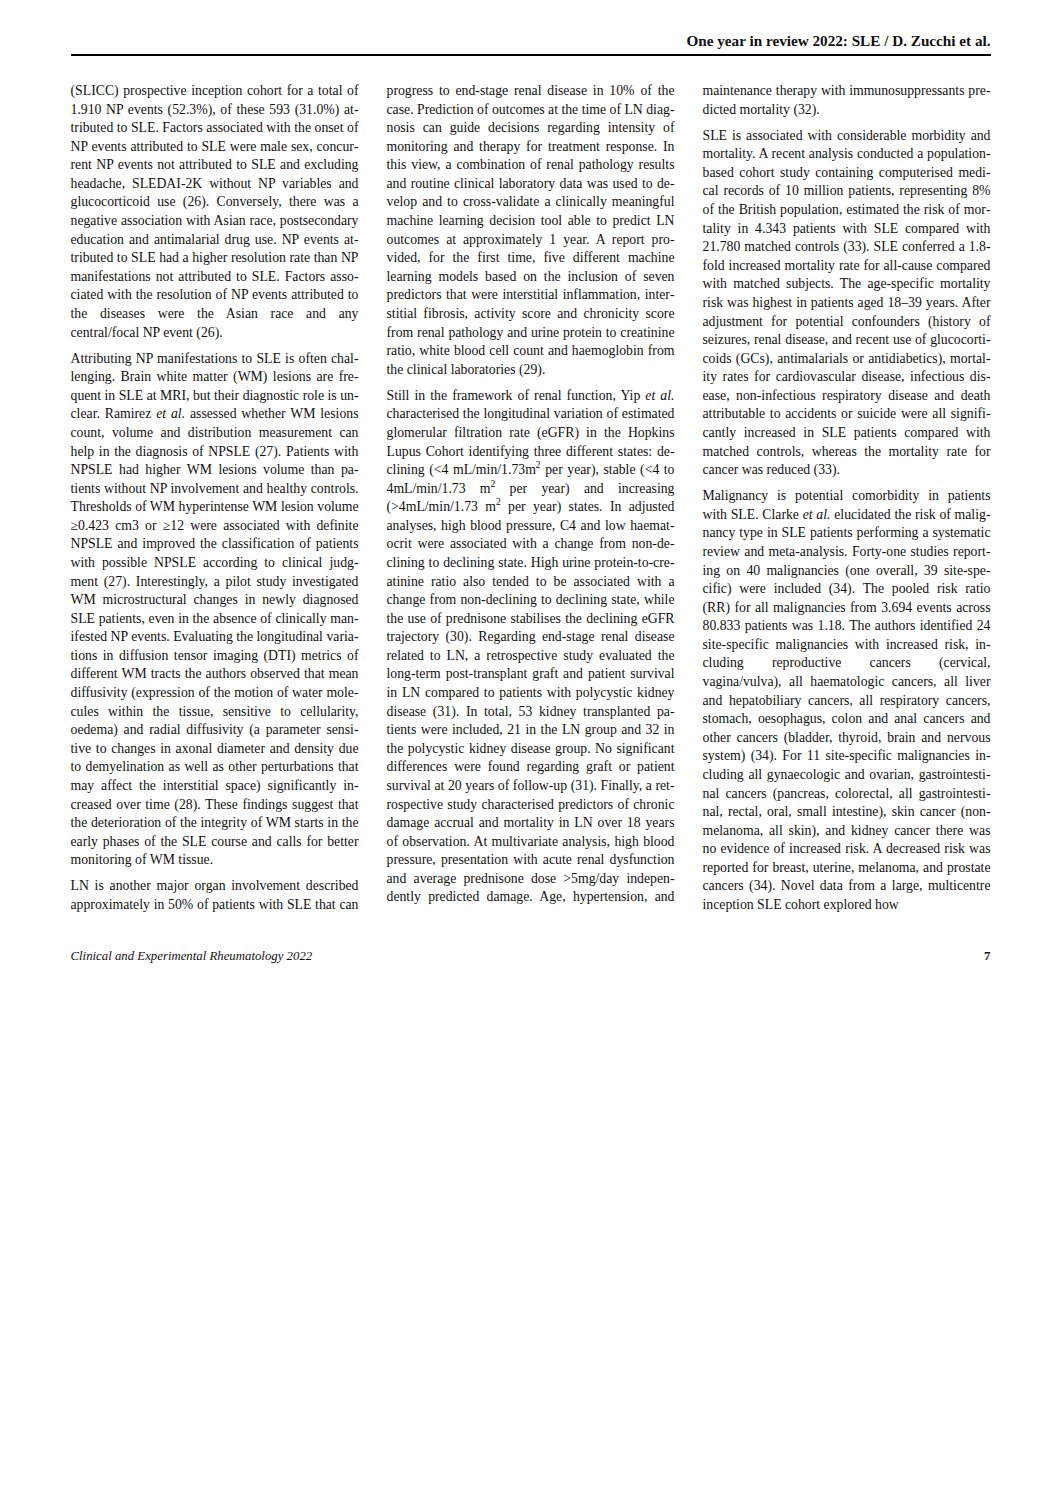One year in review 2022: SLE / D. Zucchi et al.
(SLICC) prospective inception cohort for a total of 1.910 NP events (52.3%), of these 593 (31.0%) attributed to SLE. Factors associated with the onset of NP events attributed to SLE were male sex, concurrent NP events not attributed to SLE and excluding headache, SLEDAI-2K without NP variables and glucocorticoid use (26). Conversely, there was a negative association with Asian race, postsecondary education and antimalarial drug use. NP events attributed to SLE had a higher resolution rate than NP manifestations not attributed to SLE. Factors associated with the resolution of NP events attributed to the diseases were the Asian race and any central/focal NP event (26).
Attributing NP manifestations to SLE is often challenging. Brain white matter (WM) lesions are frequent in SLE at MRI, but their diagnostic role is unclear. Ramirez et al. assessed whether WM lesions count, volume and distribution measurement can help in the diagnosis of NPSLE (27). Patients with NPSLE had higher WM lesions volume than patients without NP involvement and healthy controls. Thresholds of WM hyperintense WM lesion volume ≥0.423 cm3 or ≥12 were associated with definite NPSLE and improved the classification of patients with possible NPSLE according to clinical judgment (27). Interestingly, a pilot study investigated WM microstructural changes in newly diagnosed SLE patients, even in the absence of clinically manifested NP events. Evaluating the longitudinal variations in diffusion tensor imaging (DTI) metrics of different WM tracts the authors observed that mean diffusivity (expression of the motion of water molecules within the tissue, sensitive to cellularity, oedema) and radial diffusivity (a parameter sensitive to changes in axonal diameter and density due to demyelination as well as other perturbations that may affect the interstitial space) significantly increased over time (28). These findings suggest that the deterioration of the integrity of WM starts in the early phases of the SLE course and calls for better monitoring of WM tissue.
LN is another major organ involvement described approximately in 50% of patients with SLE that can progress to end-stage renal disease in 10% of the case. Prediction of outcomes at the time of LN diagnosis can guide decisions regarding intensity of monitoring and therapy for treatment response. In this view, a combination of renal pathology results and routine clinical laboratory data was used to develop and to cross-validate a clinically meaningful machine learning decision tool able to predict LN outcomes at approximately 1 year. A report provided, for the first time, five different machine learning models based on the inclusion of seven predictors that were interstitial inflammation, interstitial fibrosis, activity score and chronicity score from renal pathology and urine protein to creatinine ratio, white blood cell count and haemoglobin from the clinical laboratories (29).
Still in the framework of renal function, Yip et al. characterised the longitudinal variation of estimated glomerular filtration rate (eGFR) in the Hopkins Lupus Cohort identifying three different states: declining (<4 mL/min/1.73m2 per year), stable (<4 to 4mL/min/1.73 m2 per year) and increasing (>4mL/min/1.73 m2 per year) states. In adjusted analyses, high blood pressure, C4 and low haematocrit were associated with a change from non-declining to declining state. High urine protein-to-creatinine ratio also tended to be associated with a change from non-declining to declining state, while the use of prednisone stabilises the declining eGFR trajectory (30). Regarding end-stage renal disease related to LN, a retrospective study evaluated the long-term post-transplant graft and patient survival in LN compared to patients with polycystic kidney disease (31). In total, 53 kidney transplanted patients were included, 21 in the LN group and 32 in the polycystic kidney disease group. No significant differences were found regarding graft or patient survival at 20 years of follow-up (31). Finally, a retrospective study characterised predictors of chronic damage accrual and mortality in LN over 18 years of observation. At multivariate analysis, high blood pressure, presentation with acute renal dysfunction and average prednisone dose >5mg/day independently predicted damage. Age, hypertension, and maintenance therapy with immunosuppressants predicted mortality (32).
SLE is associated with considerable morbidity and mortality. A recent analysis conducted a population-based cohort study containing computerised medical records of 10 million patients, representing 8% of the British population, estimated the risk of mortality in 4.343 patients with SLE compared with 21.780 matched controls (33). SLE conferred a 1.8-fold increased mortality rate for all-cause compared with matched subjects. The age-specific mortality risk was highest in patients aged 18–39 years. After adjustment for potential confounders (history of seizures, renal disease, and recent use of glucocorticoids (GCs), antimalarials or antidiabetics), mortality rates for cardiovascular disease, infectious disease, non-infectious respiratory disease and death attributable to accidents or suicide were all significantly increased in SLE patients compared with matched controls, whereas the mortality rate for cancer was reduced (33).
Malignancy is potential comorbidity in patients with SLE. Clarke et al. elucidated the risk of malignancy type in SLE patients performing a systematic review and meta-analysis. Forty-one studies reporting on 40 malignancies (one overall, 39 site-specific) were included (34). The pooled risk ratio (RR) for all malignancies from 3.694 events across 80.833 patients was 1.18. The authors identified 24 site-specific malignancies with increased risk, including reproductive cancers (cervical, vagina/vulva), all haematologic cancers, all liver and hepatobiliary cancers, all respiratory cancers, stomach, oesophagus, colon and anal cancers and other cancers (bladder, thyroid, brain and nervous system) (34). For 11 site-specific malignancies including all gynaecologic and ovarian, gastrointestinal cancers (pancreas, colorectal, all gastrointestinal, rectal, oral, small intestine), skin cancer (non-melanoma, all skin), and kidney cancer there was no evidence of increased risk. A decreased risk was reported for breast, uterine, melanoma, and prostate cancers (34). Novel data from a large, multicentre inception SLE cohort explored how
Clinical and Experimental Rheumatology 2022 7